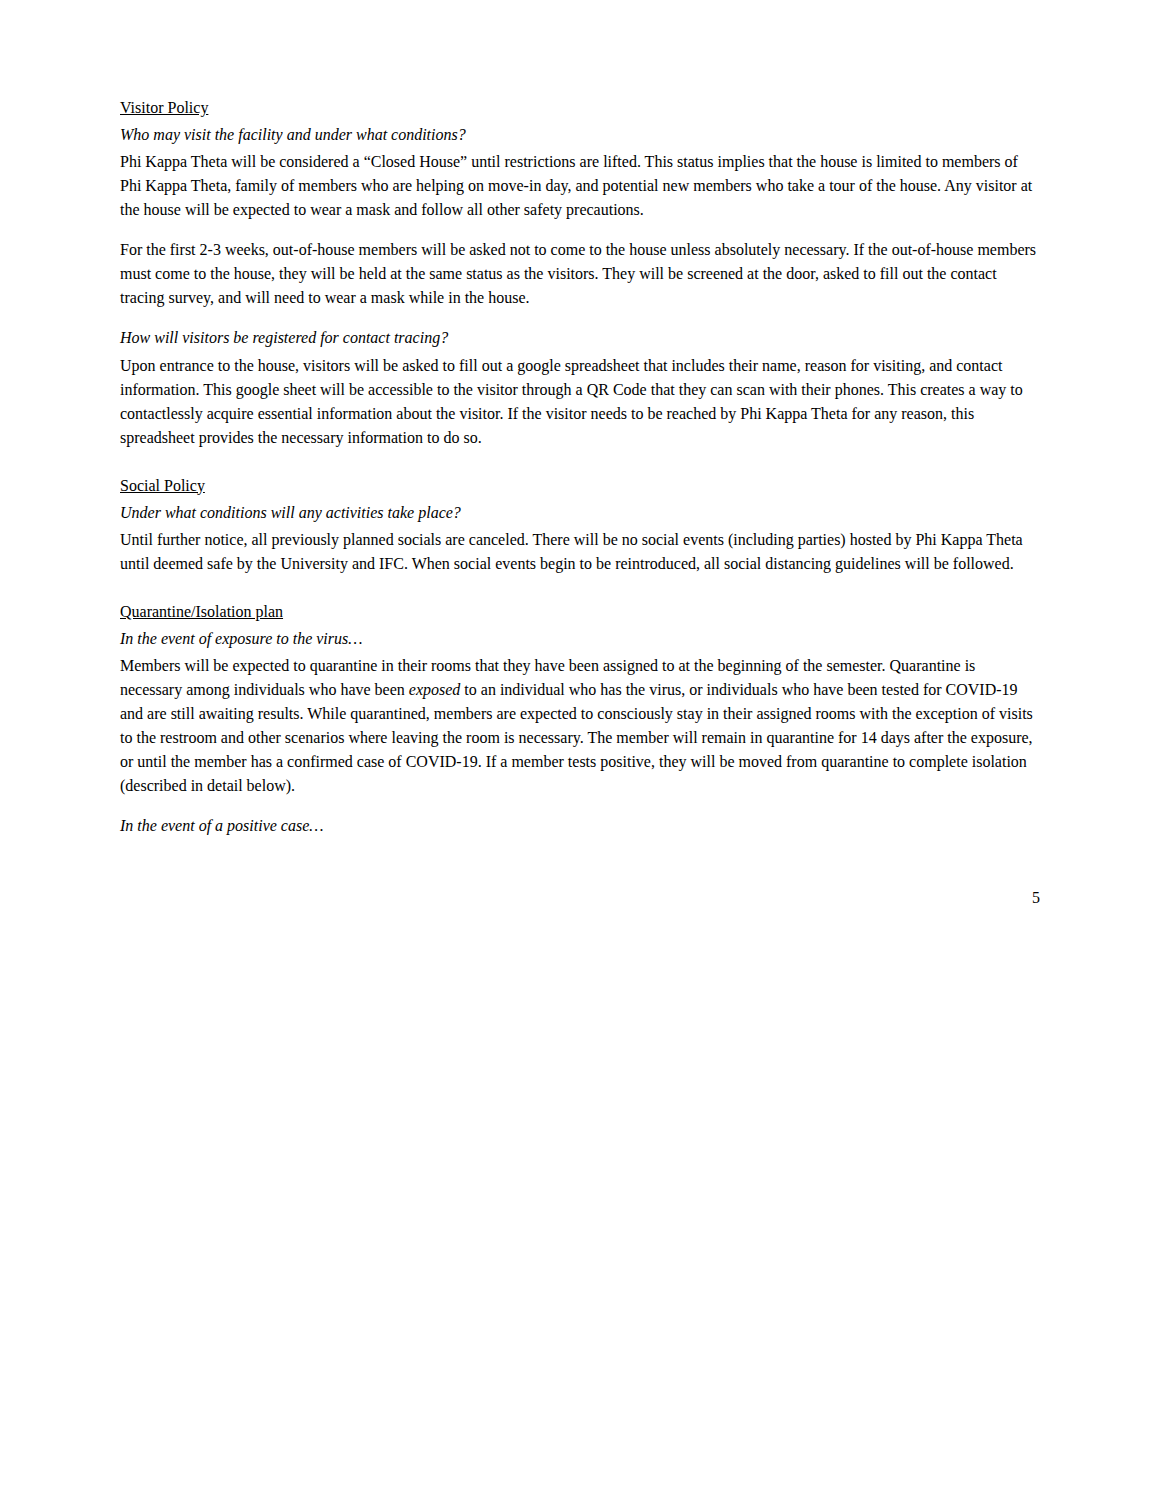Visitor Policy
Who may visit the facility and under what conditions?
Phi Kappa Theta will be considered a “Closed House” until restrictions are lifted. This status implies that the house is limited to members of Phi Kappa Theta, family of members who are helping on move-in day, and potential new members who take a tour of the house. Any visitor at the house will be expected to wear a mask and follow all other safety precautions.
For the first 2-3 weeks, out-of-house members will be asked not to come to the house unless absolutely necessary. If the out-of-house members must come to the house, they will be held at the same status as the visitors. They will be screened at the door, asked to fill out the contact tracing survey, and will need to wear a mask while in the house.
How will visitors be registered for contact tracing?
Upon entrance to the house, visitors will be asked to fill out a google spreadsheet that includes their name, reason for visiting, and contact information. This google sheet will be accessible to the visitor through a QR Code that they can scan with their phones. This creates a way to contactlessly acquire essential information about the visitor. If the visitor needs to be reached by Phi Kappa Theta for any reason, this spreadsheet provides the necessary information to do so.
Social Policy
Under what conditions will any activities take place?
Until further notice, all previously planned socials are canceled. There will be no social events (including parties) hosted by Phi Kappa Theta until deemed safe by the University and IFC. When social events begin to be reintroduced, all social distancing guidelines will be followed.
Quarantine/Isolation plan
In the event of exposure to the virus…
Members will be expected to quarantine in their rooms that they have been assigned to at the beginning of the semester. Quarantine is necessary among individuals who have been exposed to an individual who has the virus, or individuals who have been tested for COVID-19 and are still awaiting results. While quarantined, members are expected to consciously stay in their assigned rooms with the exception of visits to the restroom and other scenarios where leaving the room is necessary. The member will remain in quarantine for 14 days after the exposure, or until the member has a confirmed case of COVID-19. If a member tests positive, they will be moved from quarantine to complete isolation (described in detail below).
In the event of a positive case…
5